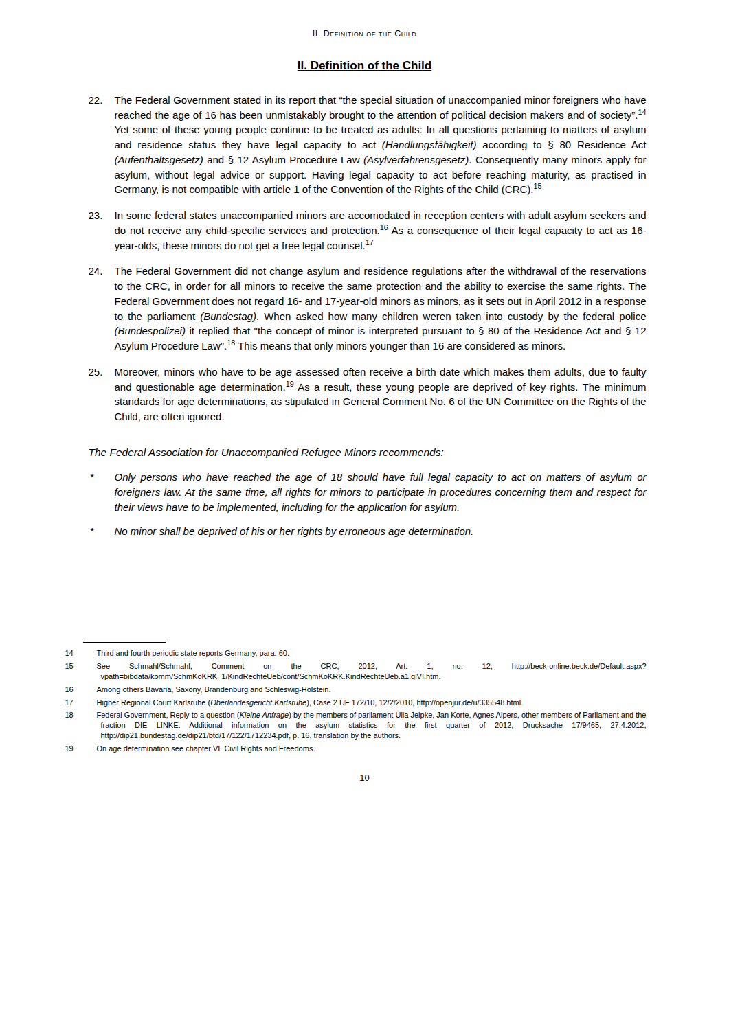II. Definition of the Child
II. Definition of the Child
The Federal Government stated in its report that “the special situation of unaccompanied minor foreigners who have reached the age of 16 has been unmistakably brought to the attention of political decision makers and of society”.14 Yet some of these young people continue to be treated as adults: In all questions pertaining to matters of asylum and residence status they have legal capacity to act (Handlungsfähigkeit) according to § 80 Residence Act (Aufenthaltsgesetz) and § 12 Asylum Procedure Law (Asylverfahrensgesetz). Consequently many minors apply for asylum, without legal advice or support. Having legal capacity to act before reaching maturity, as practised in Germany, is not compatible with article 1 of the Convention of the Rights of the Child (CRC).15
In some federal states unaccompanied minors are accomodated in reception centers with adult asylum seekers and do not receive any child-specific services and protection.16 As a consequence of their legal capacity to act as 16-year-olds, these minors do not get a free legal counsel.17
The Federal Government did not change asylum and residence regulations after the withdrawal of the reservations to the CRC, in order for all minors to receive the same protection and the ability to exercise the same rights. The Federal Government does not regard 16- and 17-year-old minors as minors, as it sets out in April 2012 in a response to the parliament (Bundestag). When asked how many children weren taken into custody by the federal police (Bundespolizei) it replied that "the concept of minor is interpreted pursuant to § 80 of the Residence Act and § 12 Asylum Procedure Law".18 This means that only minors younger than 16 are considered as minors.
Moreover, minors who have to be age assessed often receive a birth date which makes them adults, due to faulty and questionable age determination.19 As a result, these young people are deprived of key rights. The minimum standards for age determinations, as stipulated in General Comment No. 6 of the UN Committee on the Rights of the Child, are often ignored.
The Federal Association for Unaccompanied Refugee Minors recommends:
Only persons who have reached the age of 18 should have full legal capacity to act on matters of asylum or foreigners law. At the same time, all rights for minors to participate in procedures concerning them and respect for their views have to be implemented, including for the application for asylum.
No minor shall be deprived of his or her rights by erroneous age determination.
14 Third and fourth periodic state reports Germany, para. 60.
15 See Schmahl/Schmahl, Comment on the CRC, 2012, Art. 1, no. 12, http://beck-online.beck.de/Default.aspx?vpath=bibdata/komm/SchmKoKRK_1/KindRechteUeb/cont/SchmKoKRK.KindRechteUeb.a1.glVI.htm.
16 Among others Bavaria, Saxony, Brandenburg and Schleswig-Holstein.
17 Higher Regional Court Karlsruhe (Oberlandesgericht Karlsruhe), Case 2 UF 172/10, 12/2/2010, http://openjur.de/u/335548.html.
18 Federal Government, Reply to a question (Kleine Anfrage) by the members of parliament Ulla Jelpke, Jan Korte, Agnes Alpers, other members of Parliament and the fraction DIE LINKE. Additional information on the asylum statistics for the first quarter of 2012, Drucksache 17/9465, 27.4.2012, http://dip21.bundestag.de/dip21/btd/17/122/1712234.pdf, p. 16, translation by the authors.
19 On age determination see chapter VI. Civil Rights and Freedoms.
10